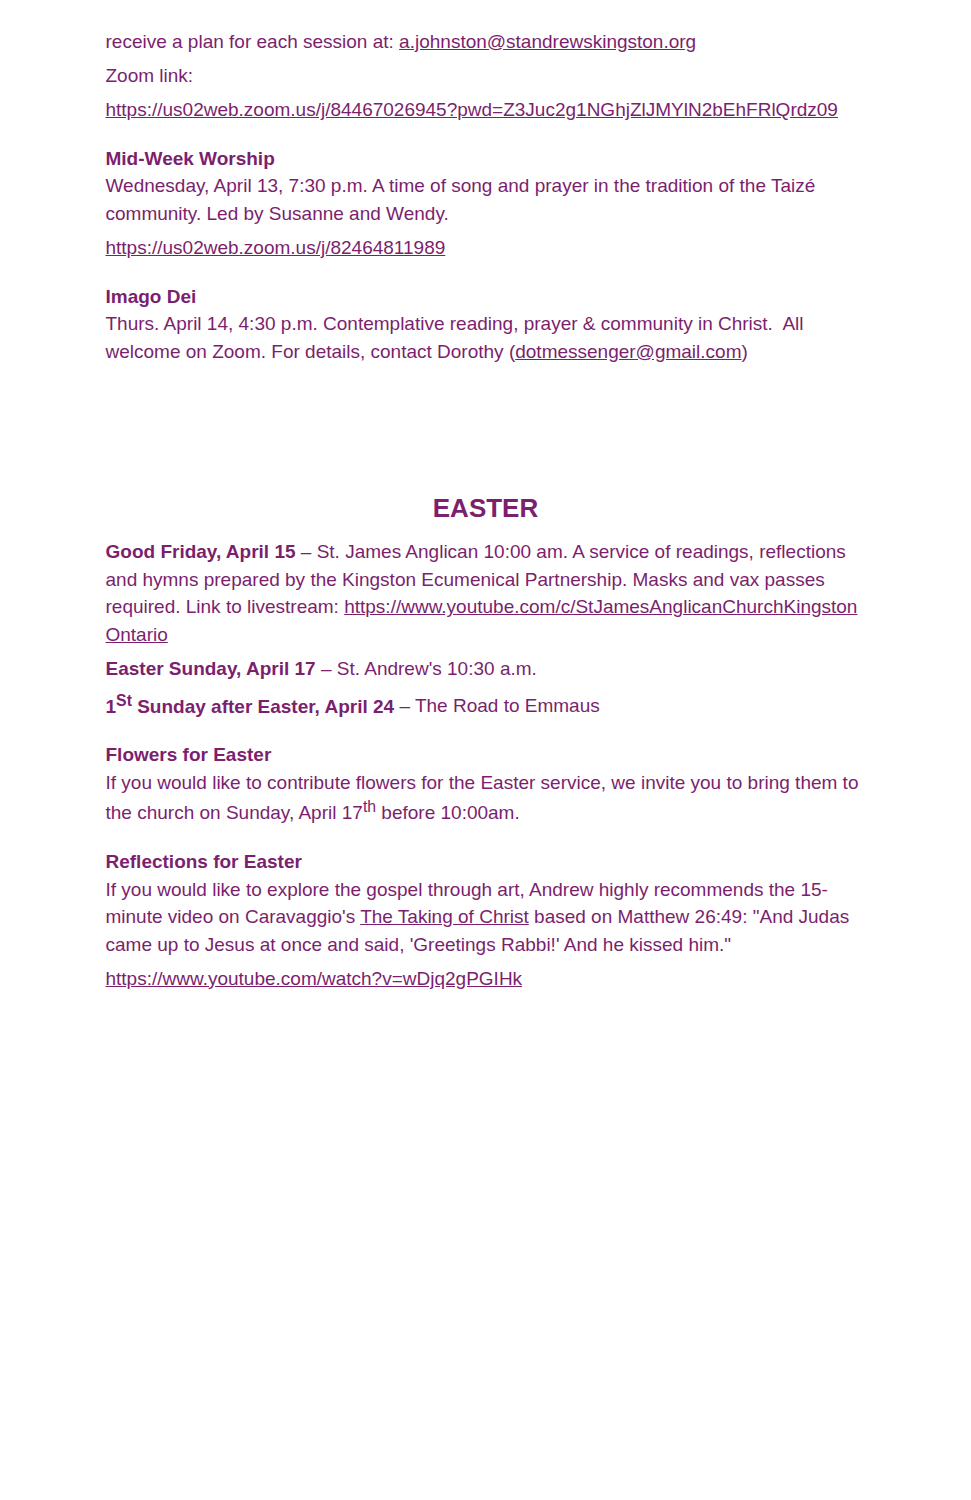receive a plan for each session at: a.johnston@standrewskingston.org
Zoom link:
https://us02web.zoom.us/j/84467026945?pwd=Z3Juc2g1NGhjZlJMYlN2bEhFRlQrdz09
Mid-Week Worship
Wednesday, April 13, 7:30 p.m. A time of song and prayer in the tradition of the Taizé community. Led by Susanne and Wendy.
https://us02web.zoom.us/j/82464811989
Imago Dei
Thurs. April 14, 4:30 p.m. Contemplative reading, prayer & community in Christ. All welcome on Zoom. For details, contact Dorothy (dotmessenger@gmail.com)
EASTER
Good Friday, April 15 – St. James Anglican 10:00 am. A service of readings, reflections and hymns prepared by the Kingston Ecumenical Partnership. Masks and vax passes required. Link to livestream: https://www.youtube.com/c/StJamesAnglicanChurchKingstonOntario
Easter Sunday, April 17 – St. Andrew's 10:30 a.m.
1St Sunday after Easter, April 24 – The Road to Emmaus
Flowers for Easter
If you would like to contribute flowers for the Easter service, we invite you to bring them to the church on Sunday, April 17th before 10:00am.
Reflections for Easter
If you would like to explore the gospel through art, Andrew highly recommends the 15-minute video on Caravaggio's The Taking of Christ based on Matthew 26:49: "And Judas came up to Jesus at once and said, 'Greetings Rabbi!' And he kissed him."
https://www.youtube.com/watch?v=wDjq2gPGIHk